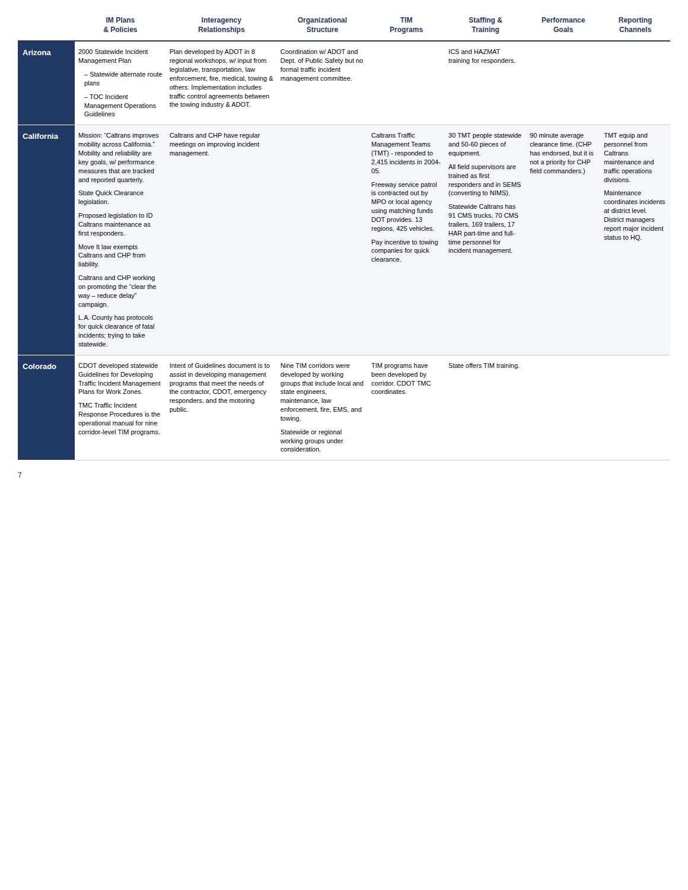| | IM Plans & Policies | Interagency Relationships | Organizational Structure | TIM Programs | Staffing & Training | Performance Goals | Reporting Channels |
| --- | --- | --- | --- | --- | --- | --- | --- |
| Arizona | 2000 Statewide Incident Management Plan – Statewide alternate route plans – TOC Incident Management Operations Guidelines | Plan developed by ADOT in 8 regional workshops, w/ input from legislative, transportation, law enforcement, fire, medical, towing & others. Implementation includes traffic control agreements between the towing industry & ADOT. | Coordination w/ ADOT and Dept. of Public Safety but no formal traffic incident management committee. | | ICS and HAZMAT training for responders. | | |
| California | Mission: “Caltrans improves mobility across California.” Mobility and reliability are key goals, w/ performance measures that are tracked and reported quarterly. State Quick Clearance legislation. Proposed legislation to ID Caltrans maintenance as first responders. Move It law exempts Caltrans and CHP from liability. Caltrans and CHP working on promoting the “clear the way – reduce delay” campaign. L.A. County has protocols for quick clearance of fatal incidents; trying to take statewide. | Caltrans and CHP have regular meetings on improving incident management. | | Caltrans Traffic Management Teams (TMT) - responded to 2,415 incidents in 2004-05. Freeway service patrol is contracted out by MPO or local agency using matching funds DOT provides. 13 regions, 425 vehicles. Pay incentive to towing companies for quick clearance. | 30 TMT people statewide and 50-60 pieces of equipment. All field supervisors are trained as first responders and in SEMS (converting to NIMS). Statewide Caltrans has 91 CMS trucks, 70 CMS trailers, 169 trailers, 17 HAR part-time and full-time personnel for incident management. | 90 minute average clearance time. (CHP has endorsed, but it is not a priority for CHP field commanders.) | TMT equip and personnel from Caltrans maintenance and traffic operations divisions. Maintenance coordinates incidents at district level. District managers report major incident status to HQ. |
| Colorado | CDOT developed statewide Guidelines for Developing Traffic Incident Management Plans for Work Zones. TMC Traffic Incident Response Procedures is the operational manual for nine corridor-level TIM programs. | Intent of Guidelines document is to assist in developing management programs that meet the needs of the contractor, CDOT, emergency responders, and the motoring public. | Nine TIM corridors were developed by working groups that include local and state engineers, maintenance, law enforcement, fire, EMS, and towing. Statewide or regional working groups under consideration. | TIM programs have been developed by corridor. CDOT TMC coordinates. | State offers TIM training. | | |
7